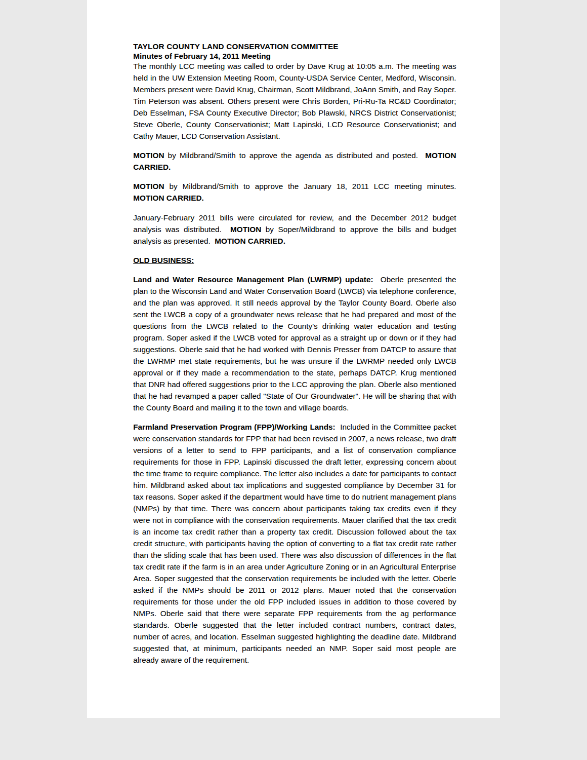TAYLOR COUNTY LAND CONSERVATION COMMITTEE
Minutes of February 14, 2011 Meeting
The monthly LCC meeting was called to order by Dave Krug at 10:05 a.m. The meeting was held in the UW Extension Meeting Room, County-USDA Service Center, Medford, Wisconsin. Members present were David Krug, Chairman, Scott Mildbrand, JoAnn Smith, and Ray Soper. Tim Peterson was absent. Others present were Chris Borden, Pri-Ru-Ta RC&D Coordinator; Deb Esselman, FSA County Executive Director; Bob Plawski, NRCS District Conservationist; Steve Oberle, County Conservationist; Matt Lapinski, LCD Resource Conservationist; and Cathy Mauer, LCD Conservation Assistant.
MOTION by Mildbrand/Smith to approve the agenda as distributed and posted. MOTION CARRIED.
MOTION by Mildbrand/Smith to approve the January 18, 2011 LCC meeting minutes. MOTION CARRIED.
January-February 2011 bills were circulated for review, and the December 2012 budget analysis was distributed. MOTION by Soper/Mildbrand to approve the bills and budget analysis as presented. MOTION CARRIED.
OLD BUSINESS:
Land and Water Resource Management Plan (LWRMP) update: Oberle presented the plan to the Wisconsin Land and Water Conservation Board (LWCB) via telephone conference, and the plan was approved. It still needs approval by the Taylor County Board. Oberle also sent the LWCB a copy of a groundwater news release that he had prepared and most of the questions from the LWCB related to the County's drinking water education and testing program. Soper asked if the LWCB voted for approval as a straight up or down or if they had suggestions. Oberle said that he had worked with Dennis Presser from DATCP to assure that the LWRMP met state requirements, but he was unsure if the LWRMP needed only LWCB approval or if they made a recommendation to the state, perhaps DATCP. Krug mentioned that DNR had offered suggestions prior to the LCC approving the plan. Oberle also mentioned that he had revamped a paper called "State of Our Groundwater". He will be sharing that with the County Board and mailing it to the town and village boards.
Farmland Preservation Program (FPP)/Working Lands: Included in the Committee packet were conservation standards for FPP that had been revised in 2007, a news release, two draft versions of a letter to send to FPP participants, and a list of conservation compliance requirements for those in FPP. Lapinski discussed the draft letter, expressing concern about the time frame to require compliance. The letter also includes a date for participants to contact him. Mildbrand asked about tax implications and suggested compliance by December 31 for tax reasons. Soper asked if the department would have time to do nutrient management plans (NMPs) by that time. There was concern about participants taking tax credits even if they were not in compliance with the conservation requirements. Mauer clarified that the tax credit is an income tax credit rather than a property tax credit. Discussion followed about the tax credit structure, with participants having the option of converting to a flat tax credit rate rather than the sliding scale that has been used. There was also discussion of differences in the flat tax credit rate if the farm is in an area under Agriculture Zoning or in an Agricultural Enterprise Area. Soper suggested that the conservation requirements be included with the letter. Oberle asked if the NMPs should be 2011 or 2012 plans. Mauer noted that the conservation requirements for those under the old FPP included issues in addition to those covered by NMPs. Oberle said that there were separate FPP requirements from the ag performance standards. Oberle suggested that the letter included contract numbers, contract dates, number of acres, and location. Esselman suggested highlighting the deadline date. Mildbrand suggested that, at minimum, participants needed an NMP. Soper said most people are already aware of the requirement.